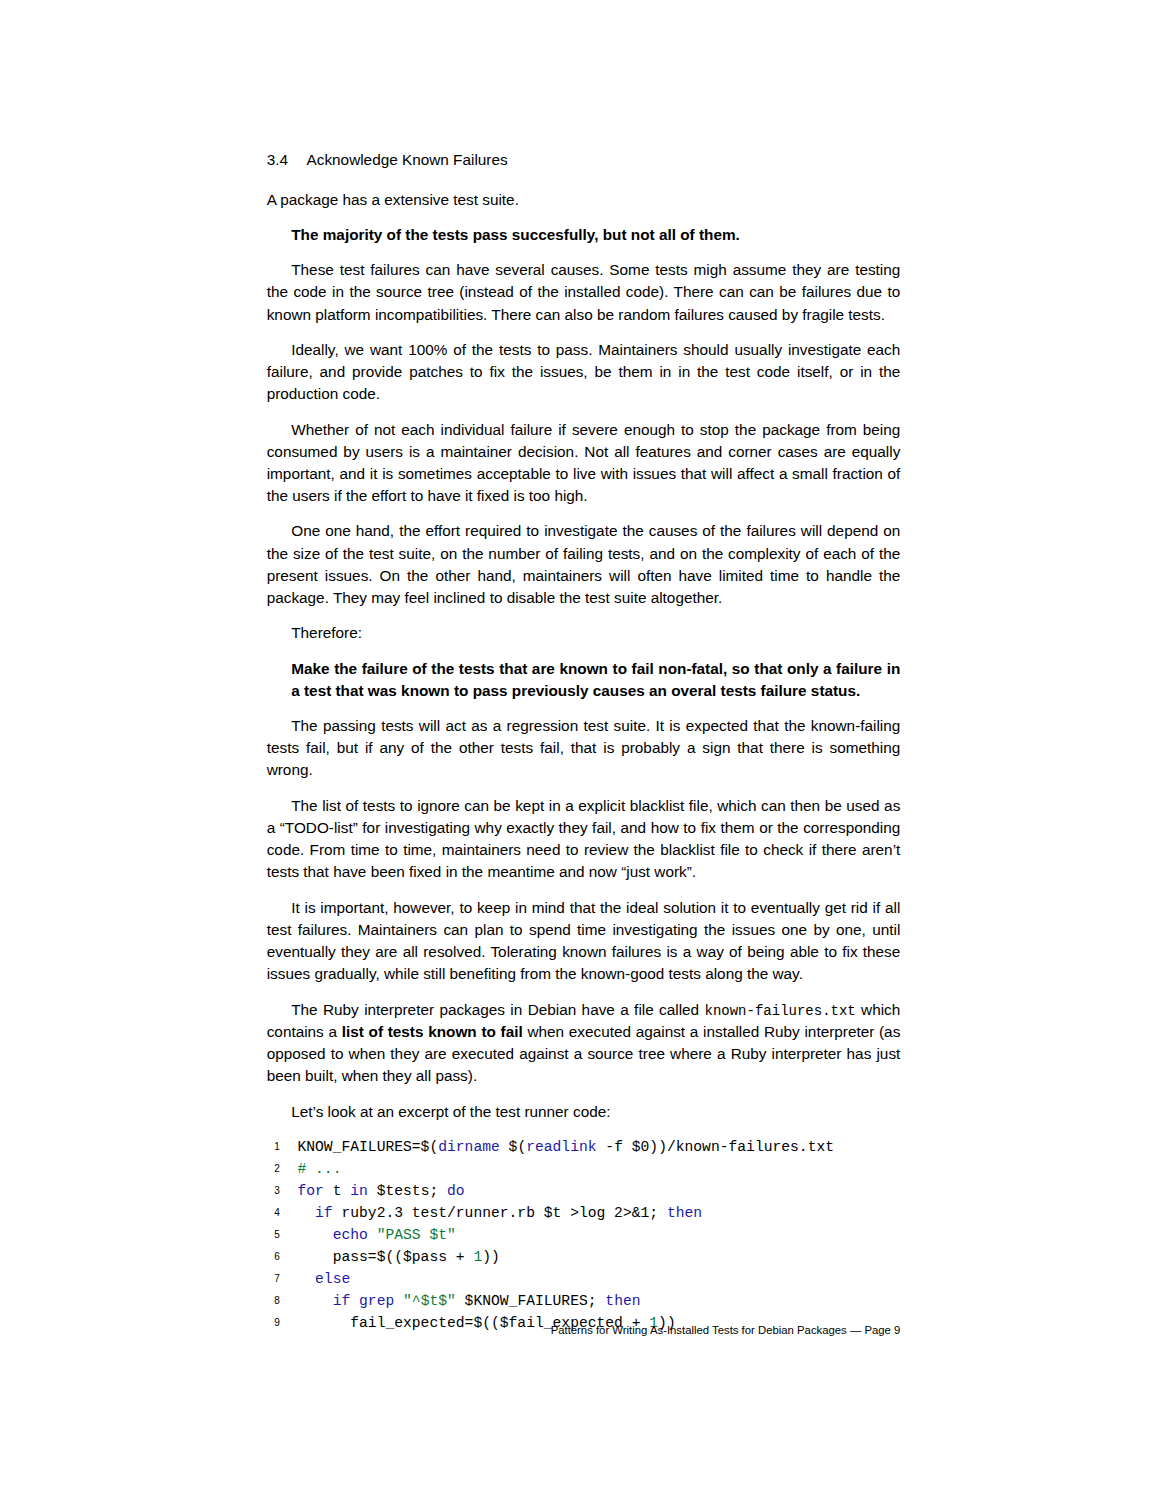3.4 Acknowledge Known Failures
A package has a extensive test suite.
The majority of the tests pass succesfully, but not all of them.
These test failures can have several causes. Some tests migh assume they are testing the code in the source tree (instead of the installed code). There can can be failures due to known platform incompatibilities. There can also be random failures caused by fragile tests.
Ideally, we want 100% of the tests to pass. Maintainers should usually investigate each failure, and provide patches to fix the issues, be them in in the test code itself, or in the production code.
Whether of not each individual failure if severe enough to stop the package from being consumed by users is a maintainer decision. Not all features and corner cases are equally important, and it is sometimes acceptable to live with issues that will affect a small fraction of the users if the effort to have it fixed is too high.
One one hand, the effort required to investigate the causes of the failures will depend on the size of the test suite, on the number of failing tests, and on the complexity of each of the present issues. On the other hand, maintainers will often have limited time to handle the package. They may feel inclined to disable the test suite altogether.
Therefore:
Make the failure of the tests that are known to fail non-fatal, so that only a failure in a test that was known to pass previously causes an overal tests failure status.
The passing tests will act as a regression test suite. It is expected that the known-failing tests fail, but if any of the other tests fail, that is probably a sign that there is something wrong.
The list of tests to ignore can be kept in a explicit blacklist file, which can then be used as a “TODO-list” for investigating why exactly they fail, and how to fix them or the corresponding code. From time to time, maintainers need to review the blacklist file to check if there aren’t tests that have been fixed in the meantime and now “just work”.
It is important, however, to keep in mind that the ideal solution it to eventually get rid if all test failures. Maintainers can plan to spend time investigating the issues one by one, until eventually they are all resolved. Tolerating known failures is a way of being able to fix these issues gradually, while still benefiting from the known-good tests along the way.
The Ruby interpreter packages in Debian have a file called known-failures.txt which contains a list of tests known to fail when executed against a installed Ruby interpreter (as opposed to when they are executed against a source tree where a Ruby interpreter has just been built, when they all pass).
Let’s look at an excerpt of the test runner code:
KNOW_FAILURES=$(dirname $(readlink -f $0))/known-failures.txt # ... for t in $tests; do if ruby2.3 test/runner.rb $t >log 2>&1; then echo "PASS $t" pass=$(($pass + 1)) else if grep "^$t$" $KNOW_FAILURES; then fail_expected=$(($fail_expected + 1))
Patterns for Writing As-Installed Tests for Debian Packages — Page 9